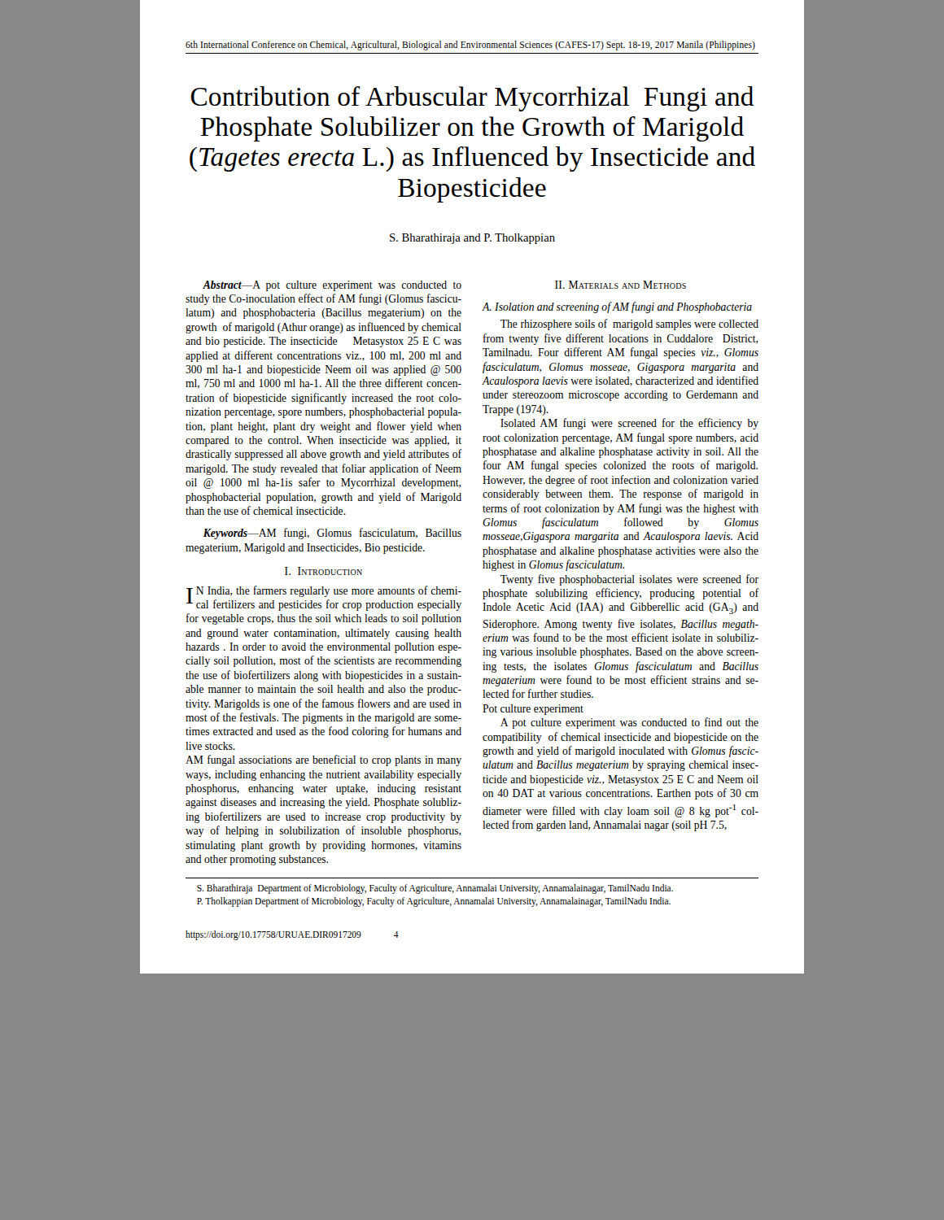6th International Conference on Chemical, Agricultural, Biological and Environmental Sciences (CAFES-17) Sept. 18-19, 2017 Manila (Philippines)
Contribution of Arbuscular Mycorrhizal Fungi and Phosphate Solubilizer on the Growth of Marigold (Tagetes erecta L.) as Influenced by Insecticide and Biopesticidee
S. Bharathiraja and P. Tholkappian
Abstract—A pot culture experiment was conducted to study the Co-inoculation effect of AM fungi (Glomus fasciculatum) and phosphobacteria (Bacillus megaterium) on the growth of marigold (Athur orange) as influenced by chemical and bio pesticide. The insecticide Metasystox 25 E C was applied at different concentrations viz., 100 ml, 200 ml and 300 ml ha-1 and biopesticide Neem oil was applied @ 500 ml, 750 ml and 1000 ml ha-1. All the three different concentration of biopesticide significantly increased the root colonization percentage, spore numbers, phosphobacterial population, plant height, plant dry weight and flower yield when compared to the control. When insecticide was applied, it drastically suppressed all above growth and yield attributes of marigold. The study revealed that foliar application of Neem oil @ 1000 ml ha-1is safer to Mycorrhizal development, phosphobacterial population, growth and yield of Marigold than the use of chemical insecticide.
Keywords—AM fungi, Glomus fasciculatum, Bacillus megaterium, Marigold and Insecticides, Bio pesticide.
I. Introduction
IN India, the farmers regularly use more amounts of chemical fertilizers and pesticides for crop production especially for vegetable crops, thus the soil which leads to soil pollution and ground water contamination, ultimately causing health hazards . In order to avoid the environmental pollution especially soil pollution, most of the scientists are recommending the use of biofertilizers along with biopesticides in a sustainable manner to maintain the soil health and also the productivity. Marigolds is one of the famous flowers and are used in most of the festivals. The pigments in the marigold are sometimes extracted and used as the food coloring for humans and live stocks.
AM fungal associations are beneficial to crop plants in many ways, including enhancing the nutrient availability especially phosphorus, enhancing water uptake, inducing resistant against diseases and increasing the yield. Phosphate solublizing biofertilizers are used to increase crop productivity by way of helping in solubilization of insoluble phosphorus, stimulating plant growth by providing hormones, vitamins and other promoting substances.
II. Materials and Methods
A. Isolation and screening of AM fungi and Phosphobacteria
The rhizosphere soils of marigold samples were collected from twenty five different locations in Cuddalore District, Tamilnadu. Four different AM fungal species viz., Glomus fasciculatum, Glomus mosseae, Gigaspora margarita and Acaulospora laevis were isolated, characterized and identified under stereozoom microscope according to Gerdemann and Trappe (1974).
Isolated AM fungi were screened for the efficiency by root colonization percentage, AM fungal spore numbers, acid phosphatase and alkaline phosphatase activity in soil. All the four AM fungal species colonized the roots of marigold. However, the degree of root infection and colonization varied considerably between them. The response of marigold in terms of root colonization by AM fungi was the highest with Glomus fasciculatum followed by Glomus mosseae,Gigaspora margarita and Acaulospora laevis. Acid phosphatase and alkaline phosphatase activities were also the highest in Glomus fasciculatum.
Twenty five phosphobacterial isolates were screened for phosphate solubilizing efficiency, producing potential of Indole Acetic Acid (IAA) and Gibberellic acid (GA3) and Siderophore. Among twenty five isolates, Bacillus megatherium was found to be the most efficient isolate in solubilizing various insoluble phosphates. Based on the above screening tests, the isolates Glomus fasciculatum and Bacillus megaterium were found to be most efficient strains and selected for further studies.
Pot culture experiment
A pot culture experiment was conducted to find out the compatibility of chemical insecticide and biopesticide on the growth and yield of marigold inoculated with Glomus fasciculatum and Bacillus megaterium by spraying chemical insecticide and biopesticide viz., Metasystox 25 E C and Neem oil on 40 DAT at various concentrations. Earthen pots of 30 cm diameter were filled with clay loam soil @ 8 kg pot-1 collected from garden land, Annamalai nagar (soil pH 7.5,
S. Bharathiraja Department of Microbiology, Faculty of Agriculture, Annamalai University, Annamalainagar, TamilNadu India.
P. Tholkappian Department of Microbiology, Faculty of Agriculture, Annamalai University, Annamalainagar, TamilNadu India.
https://doi.org/10.17758/URUAE.DIR0917209 4